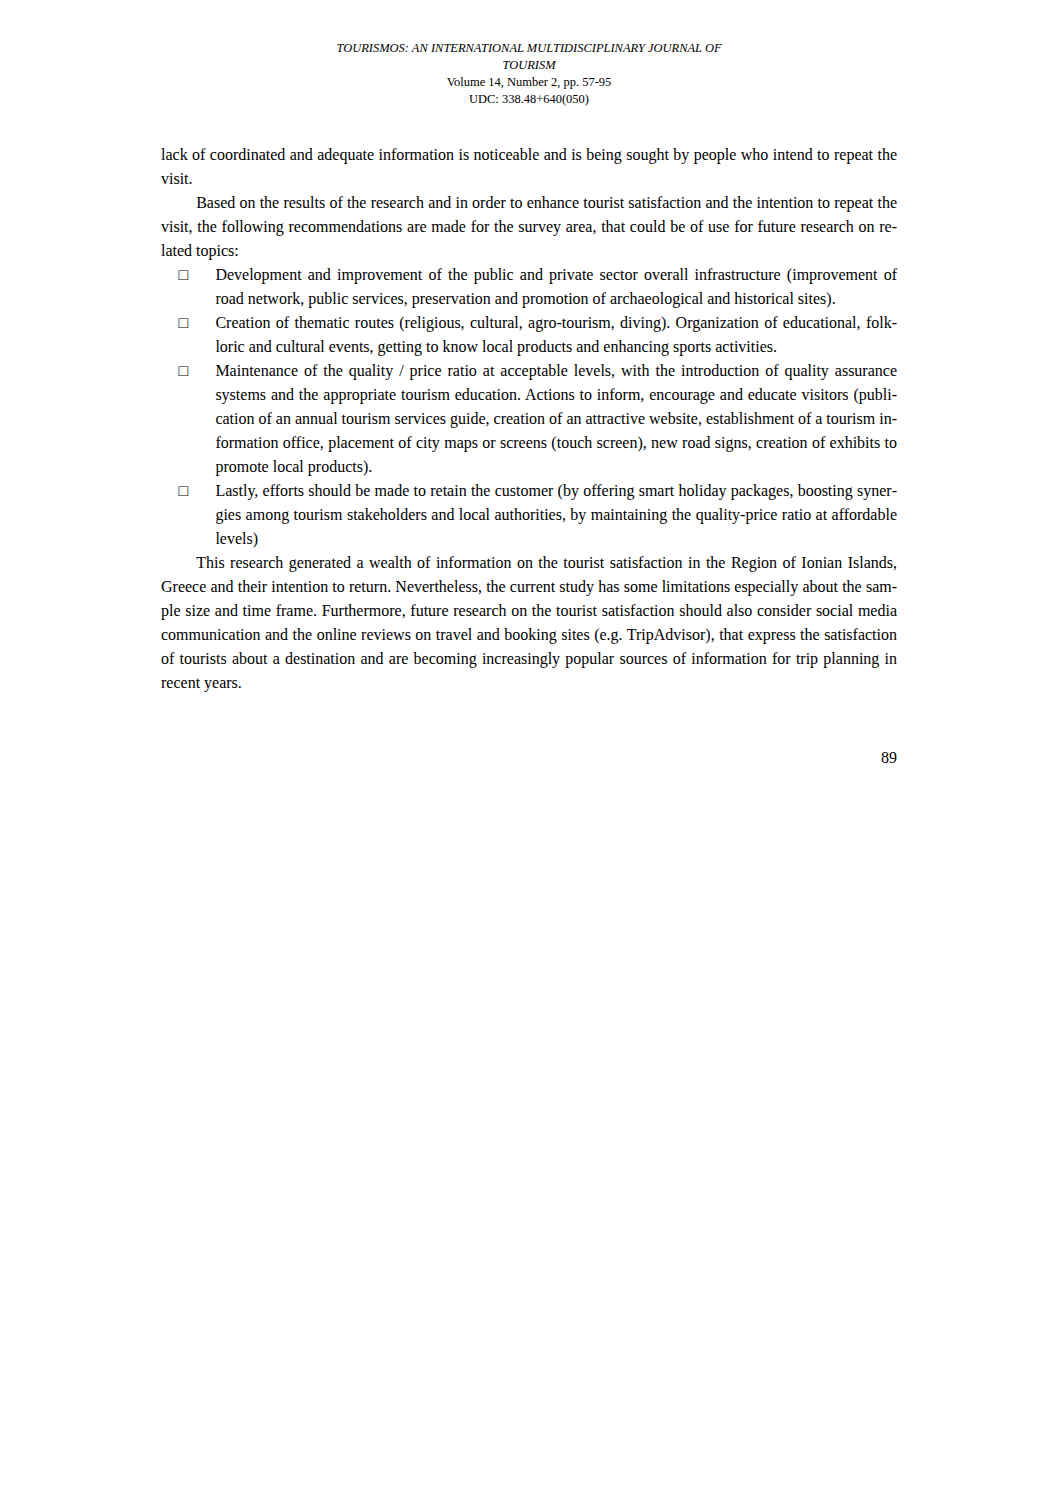TOURISMOS: AN INTERNATIONAL MULTIDISCIPLINARY JOURNAL OF
TOURISM
Volume 14, Number 2, pp. 57-95
UDC: 338.48+640(050)
lack of coordinated and adequate information is noticeable and is being sought by people who intend to repeat the visit.
Based on the results of the research and in order to enhance tourist satisfaction and the intention to repeat the visit, the following recommendations are made for the survey area, that could be of use for future research on related topics:
Development and improvement of the public and private sector overall infrastructure (improvement of road network, public services, preservation and promotion of archaeological and historical sites).
Creation of thematic routes (religious, cultural, agro-tourism, diving). Organization of educational, folkloric and cultural events, getting to know local products and enhancing sports activities.
Maintenance of the quality / price ratio at acceptable levels, with the introduction of quality assurance systems and the appropriate tourism education. Actions to inform, encourage and educate visitors (publication of an annual tourism services guide, creation of an attractive website, establishment of a tourism information office, placement of city maps or screens (touch screen), new road signs, creation of exhibits to promote local products).
Lastly, efforts should be made to retain the customer (by offering smart holiday packages, boosting synergies among tourism stakeholders and local authorities, by maintaining the quality-price ratio at affordable levels)
This research generated a wealth of information on the tourist satisfaction in the Region of Ionian Islands, Greece and their intention to return. Nevertheless, the current study has some limitations especially about the sample size and time frame. Furthermore, future research on the tourist satisfaction should also consider social media communication and the online reviews on travel and booking sites (e.g. TripAdvisor), that express the satisfaction of tourists about a destination and are becoming increasingly popular sources of information for trip planning in recent years.
89